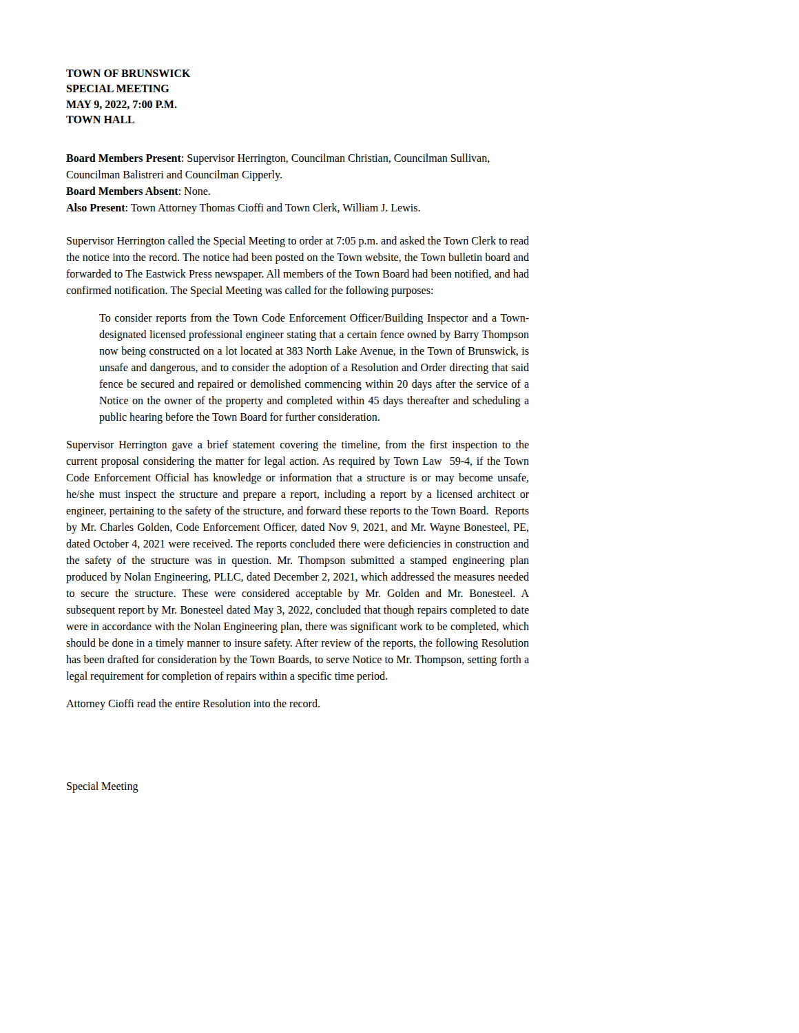TOWN OF BRUNSWICK
SPECIAL MEETING
MAY 9, 2022, 7:00 P.M.
TOWN HALL
Board Members Present: Supervisor Herrington, Councilman Christian, Councilman Sullivan, Councilman Balistreri and Councilman Cipperly.
Board Members Absent: None.
Also Present: Town Attorney Thomas Cioffi and Town Clerk, William J. Lewis.
Supervisor Herrington called the Special Meeting to order at 7:05 p.m. and asked the Town Clerk to read the notice into the record. The notice had been posted on the Town website, the Town bulletin board and forwarded to The Eastwick Press newspaper. All members of the Town Board had been notified, and had confirmed notification. The Special Meeting was called for the following purposes:
To consider reports from the Town Code Enforcement Officer/Building Inspector and a Town-designated licensed professional engineer stating that a certain fence owned by Barry Thompson now being constructed on a lot located at 383 North Lake Avenue, in the Town of Brunswick, is unsafe and dangerous, and to consider the adoption of a Resolution and Order directing that said fence be secured and repaired or demolished commencing within 20 days after the service of a Notice on the owner of the property and completed within 45 days thereafter and scheduling a public hearing before the Town Board for further consideration.
Supervisor Herrington gave a brief statement covering the timeline, from the first inspection to the current proposal considering the matter for legal action. As required by Town Law 59-4, if the Town Code Enforcement Official has knowledge or information that a structure is or may become unsafe, he/she must inspect the structure and prepare a report, including a report by a licensed architect or engineer, pertaining to the safety of the structure, and forward these reports to the Town Board. Reports by Mr. Charles Golden, Code Enforcement Officer, dated Nov 9, 2021, and Mr. Wayne Bonesteel, PE, dated October 4, 2021 were received. The reports concluded there were deficiencies in construction and the safety of the structure was in question. Mr. Thompson submitted a stamped engineering plan produced by Nolan Engineering, PLLC, dated December 2, 2021, which addressed the measures needed to secure the structure. These were considered acceptable by Mr. Golden and Mr. Bonesteel. A subsequent report by Mr. Bonesteel dated May 3, 2022, concluded that though repairs completed to date were in accordance with the Nolan Engineering plan, there was significant work to be completed, which should be done in a timely manner to insure safety. After review of the reports, the following Resolution has been drafted for consideration by the Town Boards, to serve Notice to Mr. Thompson, setting forth a legal requirement for completion of repairs within a specific time period.
Attorney Cioffi read the entire Resolution into the record.
Special Meeting